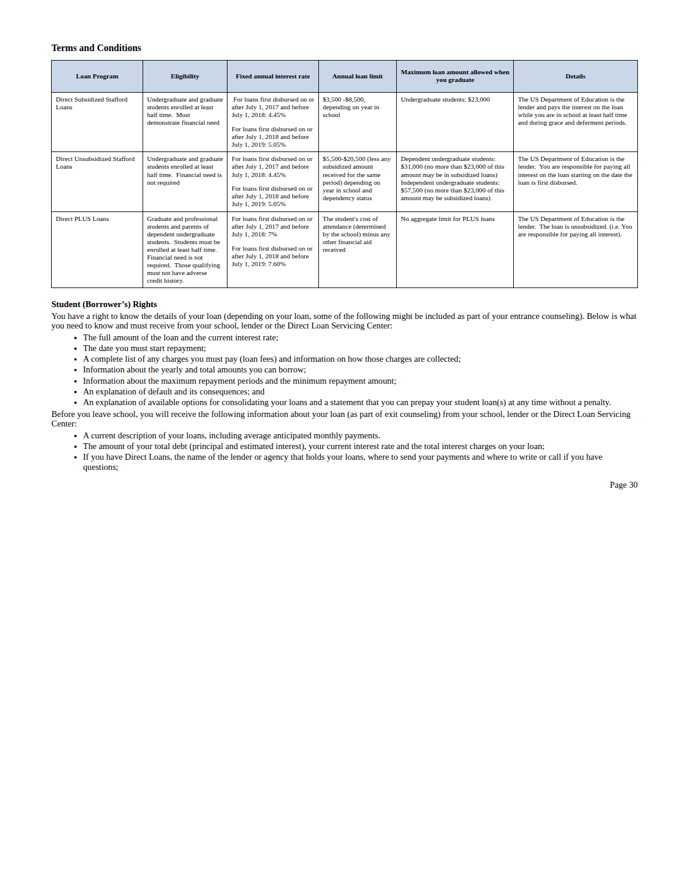Terms and Conditions
| Loan Program | Eligibility | Fixed annual interest rate | Annual loan limit | Maximum loan amount allowed when you graduate | Details |
| --- | --- | --- | --- | --- | --- |
| Direct Subsidized Stafford Loans | Undergraduate and graduate students enrolled at least half time. Must demonstrate financial need | For loans first disbursed on or after July 1, 2017 and before July 1, 2018: 4.45% For loans first disbursed on or after July 1, 2018 and before July 1, 2019: 5.05% | $3,500 -$8,500, depending on year in school | Undergraduate students: $23,000 | The US Department of Education is the lender and pays the interest on the loan while you are in school at least half time and during grace and deferment periods. |
| Direct Unsubsidized Stafford Loans | Undergraduate and graduate students enrolled at least half time. Financial need is not required | For loans first disbursed on or after July 1, 2017 and before July 1, 2018: 4.45% For loans first disbursed on or after July 1, 2018 and before July 1, 2019: 5.05% | $5,500-$20,500 (less any subsidized amount received for the same period) depending on year in school and dependency status | Dependent undergraduate students: $31,000 (no more than $23,000 of this amount may be in subsidized loans) Independent undergraduate students: $57,500 (no more than $23,000 of this amount may be subsidized loans) | The US Department of Education is the lender. You are responsible for paying all interest on the loan starting on the date the loan is first disbursed. |
| Direct PLUS Loans | Graduate and professional students and parents of dependent undergraduate students. Students must be enrolled at least half time. Financial need is not required. Those qualifying must not have adverse credit history. | For loans first disbursed on or after July 1, 2017 and before July 1, 2018: 7% For loans first disbursed on or after July 1, 2018 and before July 1, 2019: 7.60% | The student's cost of attendance (determined by the school) minus any other financial aid received | No aggregate limit for PLUS loans | The US Department of Education is the lender. The loan is unsubsidized. (i.e. You are responsible for paying all interest). |
Student (Borrower’s) Rights
You have a right to know the details of your loan (depending on your loan, some of the following might be included as part of your entrance counseling). Below is what you need to know and must receive from your school, lender or the Direct Loan Servicing Center:
The full amount of the loan and the current interest rate;
The date you must start repayment;
A complete list of any charges you must pay (loan fees) and information on how those charges are collected;
Information about the yearly and total amounts you can borrow;
Information about the maximum repayment periods and the minimum repayment amount;
An explanation of default and its consequences; and
An explanation of available options for consolidating your loans and a statement that you can prepay your student loan(s) at any time without a penalty.
Before you leave school, you will receive the following information about your loan (as part of exit counseling) from your school, lender or the Direct Loan Servicing Center:
A current description of your loans, including average anticipated monthly payments.
The amount of your total debt (principal and estimated interest), your current interest rate and the total interest charges on your loan;
If you have Direct Loans, the name of the lender or agency that holds your loans, where to send your payments and where to write or call if you have questions;
Page 30